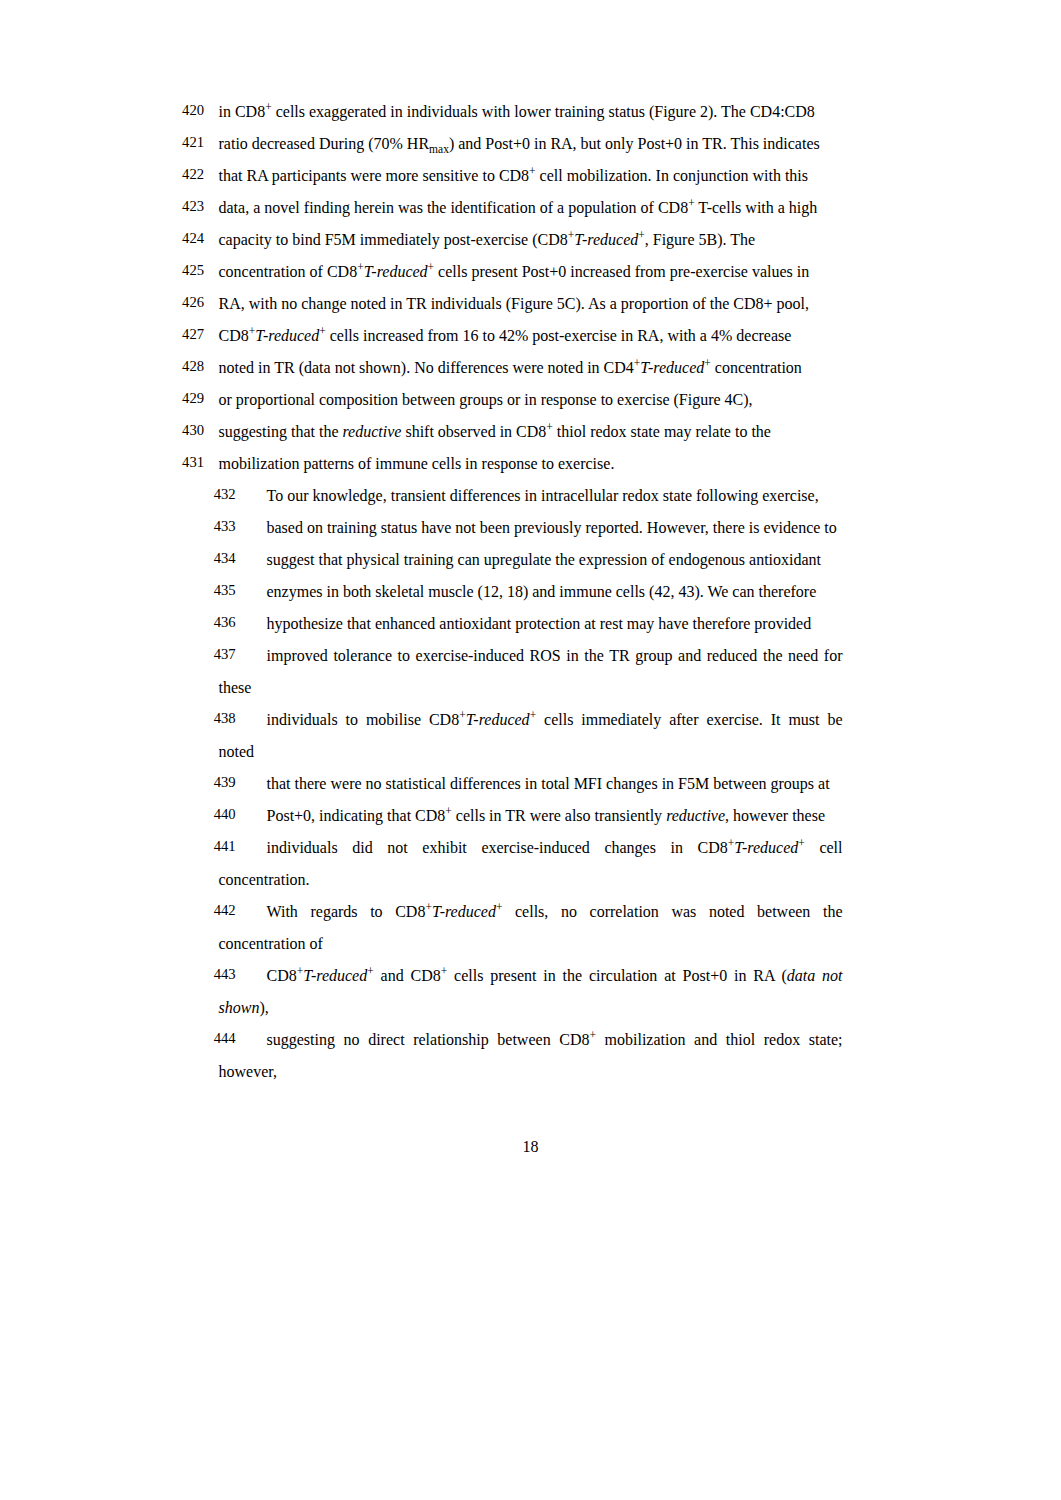420in CD8+ cells exaggerated in individuals with lower training status (Figure 2). The CD4:CD8 421ratio decreased During (70% HRmax) and Post+0 in RA, but only Post+0 in TR. This indicates 422that RA participants were more sensitive to CD8+ cell mobilization. In conjunction with this 423data, a novel finding herein was the identification of a population of CD8+ T-cells with a high 424capacity to bind F5M immediately post-exercise (CD8+T-reduced+, Figure 5B). The 425concentration of CD8+T-reduced+ cells present Post+0 increased from pre-exercise values in 426 RA, with no change noted in TR individuals (Figure 5C). As a proportion of the CD8+ pool, 427 CD8+T-reduced+ cells increased from 16 to 42% post-exercise in RA, with a 4% decrease 428noted in TR (data not shown). No differences were noted in CD4+T-reduced+ concentration 429or proportional composition between groups or in response to exercise (Figure 4C), 430suggesting that the reductive shift observed in CD8+ thiol redox state may relate to the 431mobilization patterns of immune cells in response to exercise.
432 To our knowledge, transient differences in intracellular redox state following exercise, 433based on training status have not been previously reported. However, there is evidence to 434suggest that physical training can upregulate the expression of endogenous antioxidant 435enzymes in both skeletal muscle (12, 18) and immune cells (42, 43). We can therefore 436hypothesize that enhanced antioxidant protection at rest may have therefore provided 437improved tolerance to exercise-induced ROS in the TR group and reduced the need for these 438individuals to mobilise CD8+T-reduced+ cells immediately after exercise. It must be noted 439that there were no statistical differences in total MFI changes in F5M between groups at 440 Post+0, indicating that CD8+ cells in TR were also transiently reductive, however these 441individuals did not exhibit exercise-induced changes in CD8+T-reduced+ cell concentration. 442 With regards to CD8+T-reduced+ cells, no correlation was noted between the concentration of 443 CD8+T-reduced+ and CD8+ cells present in the circulation at Post+0 in RA (data not shown), 444suggesting no direct relationship between CD8+ mobilization and thiol redox state; however,
18